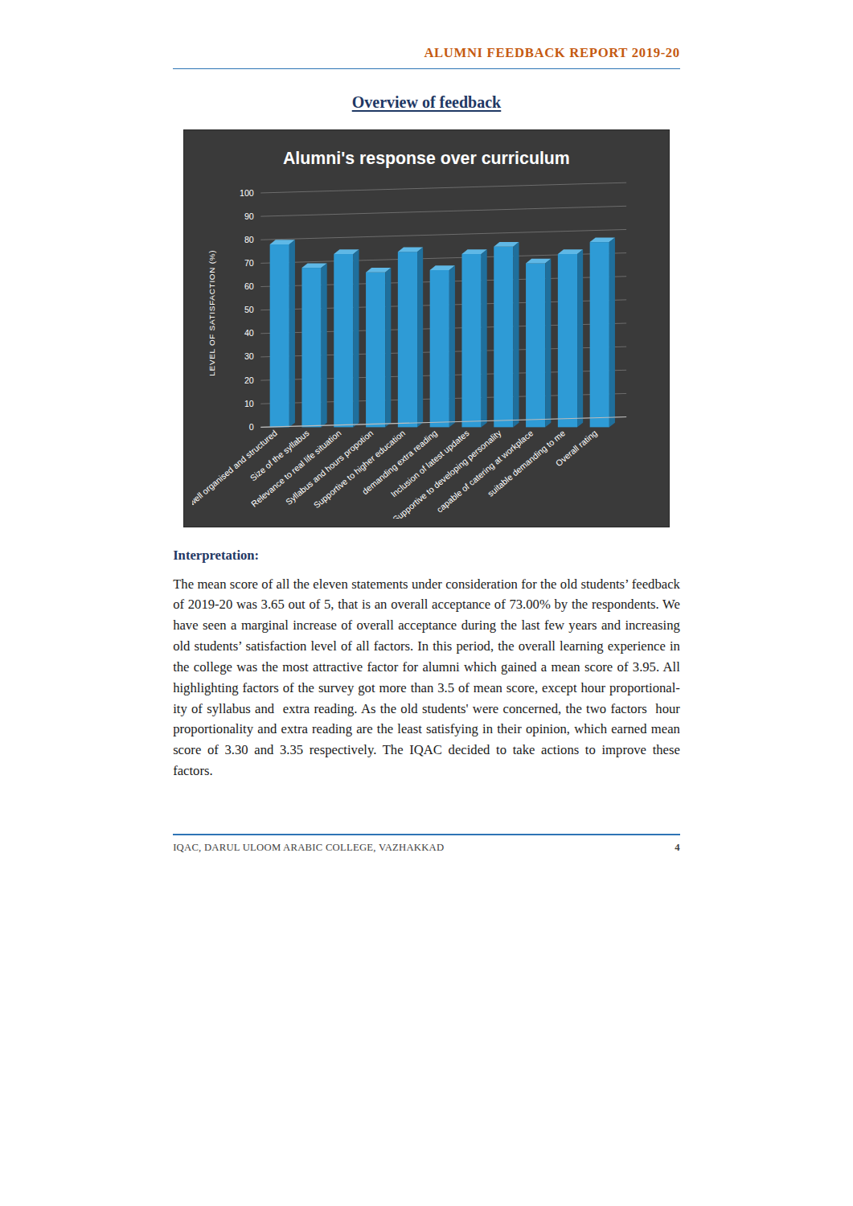Alumni Feedback Report 2019-20
Overview of feedback
Alumni's response over curriculum Bar chart showing level of satisfaction (percent) across eleven curriculum factors. Alumni's response over curriculum LEVEL OF SATISFACTION (%) Plot geometry: baseline y = 500 (value 0), top y = 90 (value 100) => 4.10 px per unit x start = 120, plot width = 640 100 90 80 70 60 50 40 30 20 10 0 well organised and structured Size of the syllabus Relevance to real life situation Syllabus and hours propotion Supportive to higher education demanding extra reading Inclusion of latest updates Supportive to developing personality capable of catering at workplace suitable demanding to me Overall rating
Interpretation:
The mean score of all the eleven statements under consideration for the old students’ feedback of 2019-20 was 3.65 out of 5, that is an overall acceptance of 73.00% by the respondents. We have seen a marginal increase of overall acceptance during the last few years and increasing old students’ satisfaction level of all factors. In this period, the overall learning experience in the college was the most attractive factor for alumni which gained a mean score of 3.95. All highlighting factors of the survey got more than 3.5 of mean score, except hour proportionality of syllabus and extra reading. As the old students' were concerned, the two factors hour proportionality and extra reading are the least satisfying in their opinion, which earned mean score of 3.30 and 3.35 respectively. The IQAC decided to take actions to improve these factors.
IQAC, Darul Uloom Arabic College, Vazhakkad 4